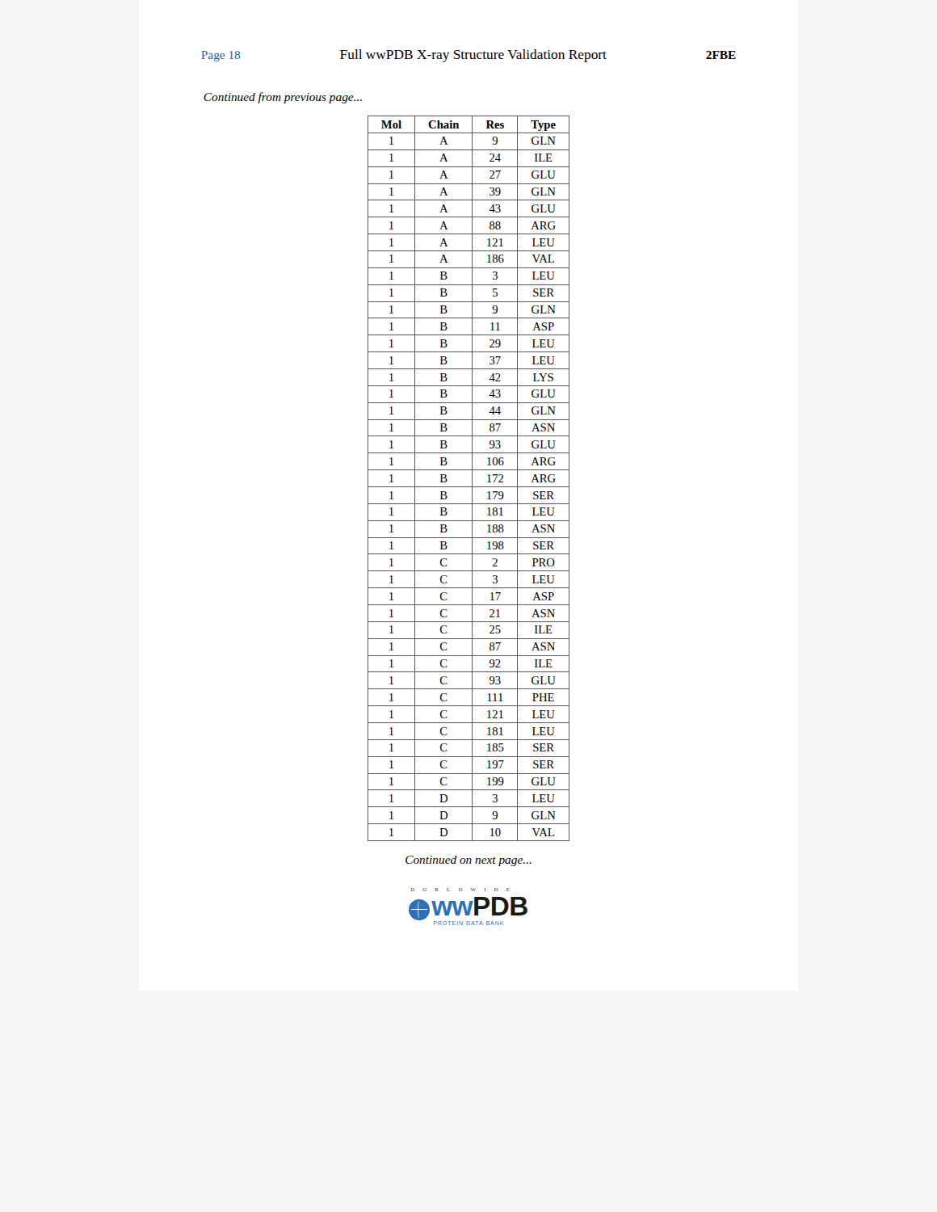Page 18
Full wwPDB X-ray Structure Validation Report
2FBE
Continued from previous page...
| Mol | Chain | Res | Type |
| --- | --- | --- | --- |
| 1 | A | 9 | GLN |
| 1 | A | 24 | ILE |
| 1 | A | 27 | GLU |
| 1 | A | 39 | GLN |
| 1 | A | 43 | GLU |
| 1 | A | 88 | ARG |
| 1 | A | 121 | LEU |
| 1 | A | 186 | VAL |
| 1 | B | 3 | LEU |
| 1 | B | 5 | SER |
| 1 | B | 9 | GLN |
| 1 | B | 11 | ASP |
| 1 | B | 29 | LEU |
| 1 | B | 37 | LEU |
| 1 | B | 42 | LYS |
| 1 | B | 43 | GLU |
| 1 | B | 44 | GLN |
| 1 | B | 87 | ASN |
| 1 | B | 93 | GLU |
| 1 | B | 106 | ARG |
| 1 | B | 172 | ARG |
| 1 | B | 179 | SER |
| 1 | B | 181 | LEU |
| 1 | B | 188 | ASN |
| 1 | B | 198 | SER |
| 1 | C | 2 | PRO |
| 1 | C | 3 | LEU |
| 1 | C | 17 | ASP |
| 1 | C | 21 | ASN |
| 1 | C | 25 | ILE |
| 1 | C | 87 | ASN |
| 1 | C | 92 | ILE |
| 1 | C | 93 | GLU |
| 1 | C | 111 | PHE |
| 1 | C | 121 | LEU |
| 1 | C | 181 | LEU |
| 1 | C | 185 | SER |
| 1 | C | 197 | SER |
| 1 | C | 199 | GLU |
| 1 | D | 3 | LEU |
| 1 | D | 9 | GLN |
| 1 | D | 10 | VAL |
Continued on next page...
D O R L D W I D E
ww PDB
PROTEIN DATA BANK